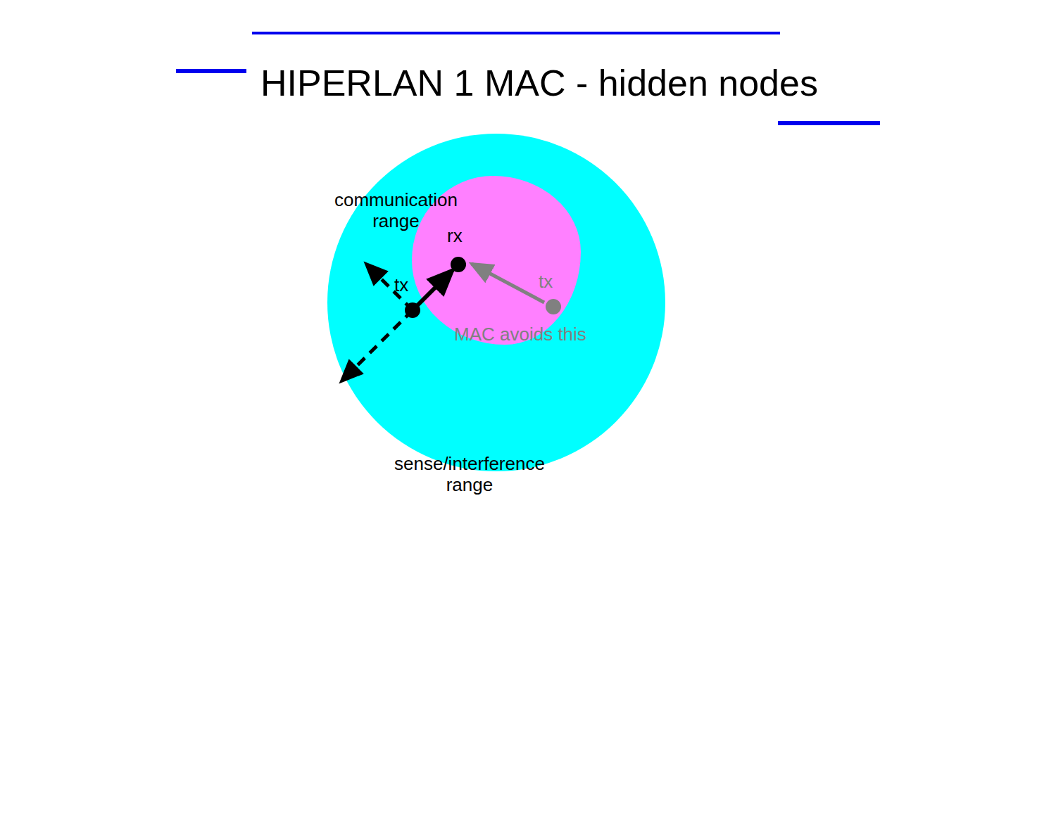HIPERLAN 1 MAC - hidden nodes
communication
range
sense/interference
range
tx
rx
tx
MAC avoids this